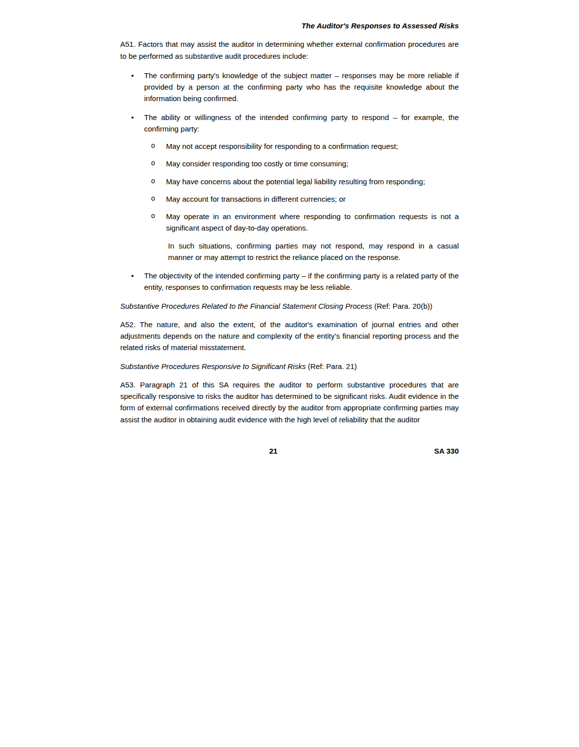The Auditor's Responses to Assessed Risks
A51. Factors that may assist the auditor in determining whether external confirmation procedures are to be performed as substantive audit procedures include:
The confirming party's knowledge of the subject matter – responses may be more reliable if provided by a person at the confirming party who has the requisite knowledge about the information being confirmed.
The ability or willingness of the intended confirming party to respond – for example, the confirming party:
May not accept responsibility for responding to a confirmation request;
May consider responding too costly or time consuming;
May have concerns about the potential legal liability resulting from responding;
May account for transactions in different currencies; or
May operate in an environment where responding to confirmation requests is not a significant aspect of day-to-day operations.
In such situations, confirming parties may not respond, may respond in a casual manner or may attempt to restrict the reliance placed on the response.
The objectivity of the intended confirming party – if the confirming party is a related party of the entity, responses to confirmation requests may be less reliable.
Substantive Procedures Related to the Financial Statement Closing Process (Ref: Para. 20(b))
A52. The nature, and also the extent, of the auditor's examination of journal entries and other adjustments depends on the nature and complexity of the entity's financial reporting process and the related risks of material misstatement.
Substantive Procedures Responsive to Significant Risks (Ref: Para. 21)
A53. Paragraph 21 of this SA requires the auditor to perform substantive procedures that are specifically responsive to risks the auditor has determined to be significant risks. Audit evidence in the form of external confirmations received directly by the auditor from appropriate confirming parties may assist the auditor in obtaining audit evidence with the high level of reliability that the auditor
21 SA 330